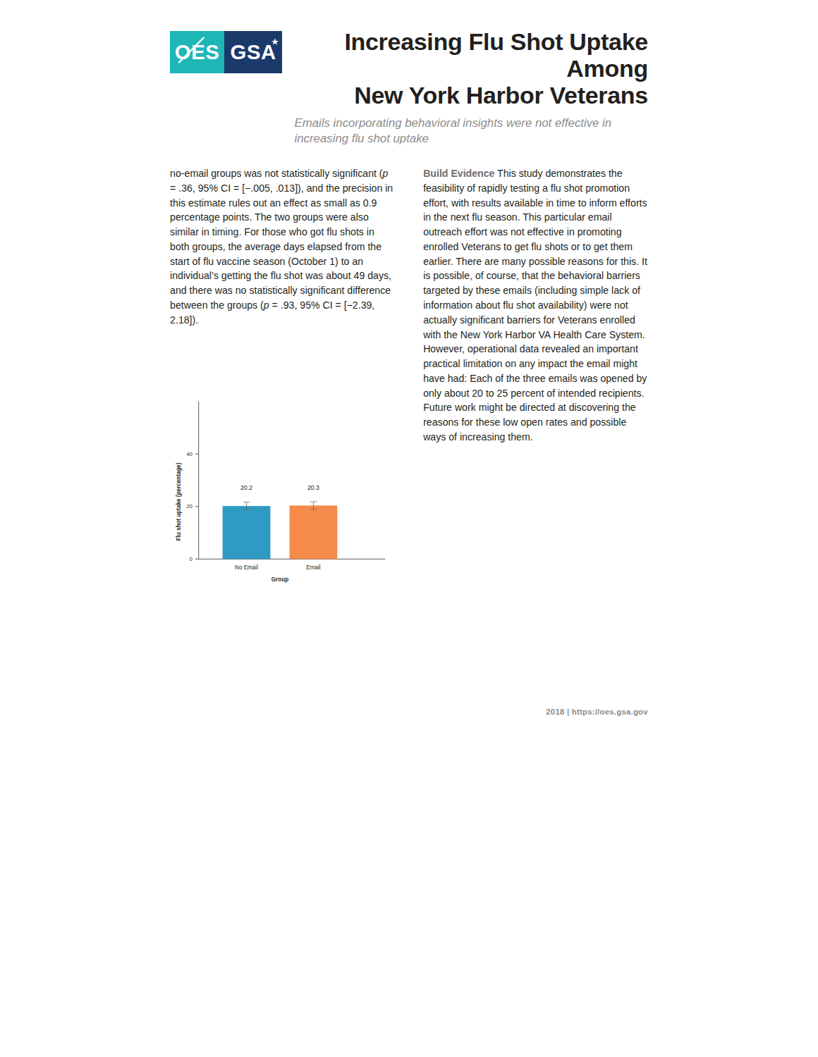OES
GSA★
Increasing Flu Shot Uptake Among
New York Harbor Veterans
Emails incorporating behavioral insights were not effective in
increasing flu shot uptake
no-email groups was not statistically significant (p = .36, 95% CI = [−.005, .013]), and the precision in this estimate rules out an effect as small as 0.9 percentage points. The two groups were also similar in timing. For those who got flu shots in both groups, the average days elapsed from the start of flu vaccine season (October 1) to an individual’s getting the flu shot was about 49 days, and there was no statistically significant difference between the groups (p = .93, 95% CI = [−2.39, 2.18]).
0 20 40 Flu shot uptake (percentage) 20.2 20.3 No Email Email Group
Build Evidence This study demonstrates the feasibility of rapidly testing a flu shot promotion effort, with results available in time to inform efforts in the next flu season. This particular email outreach effort was not effective in promoting enrolled Veterans to get flu shots or to get them earlier. There are many possible reasons for this. It is possible, of course, that the behavioral barriers targeted by these emails (including simple lack of information about flu shot availability) were not actually significant barriers for Veterans enrolled with the New York Harbor VA Health Care System. However, operational data revealed an important practical limitation on any impact the email might have had: Each of the three emails was opened by only about 20 to 25 percent of intended recipients. Future work might be directed at discovering the reasons for these low open rates and possible ways of increasing them.
2018 | https://oes.gsa.gov